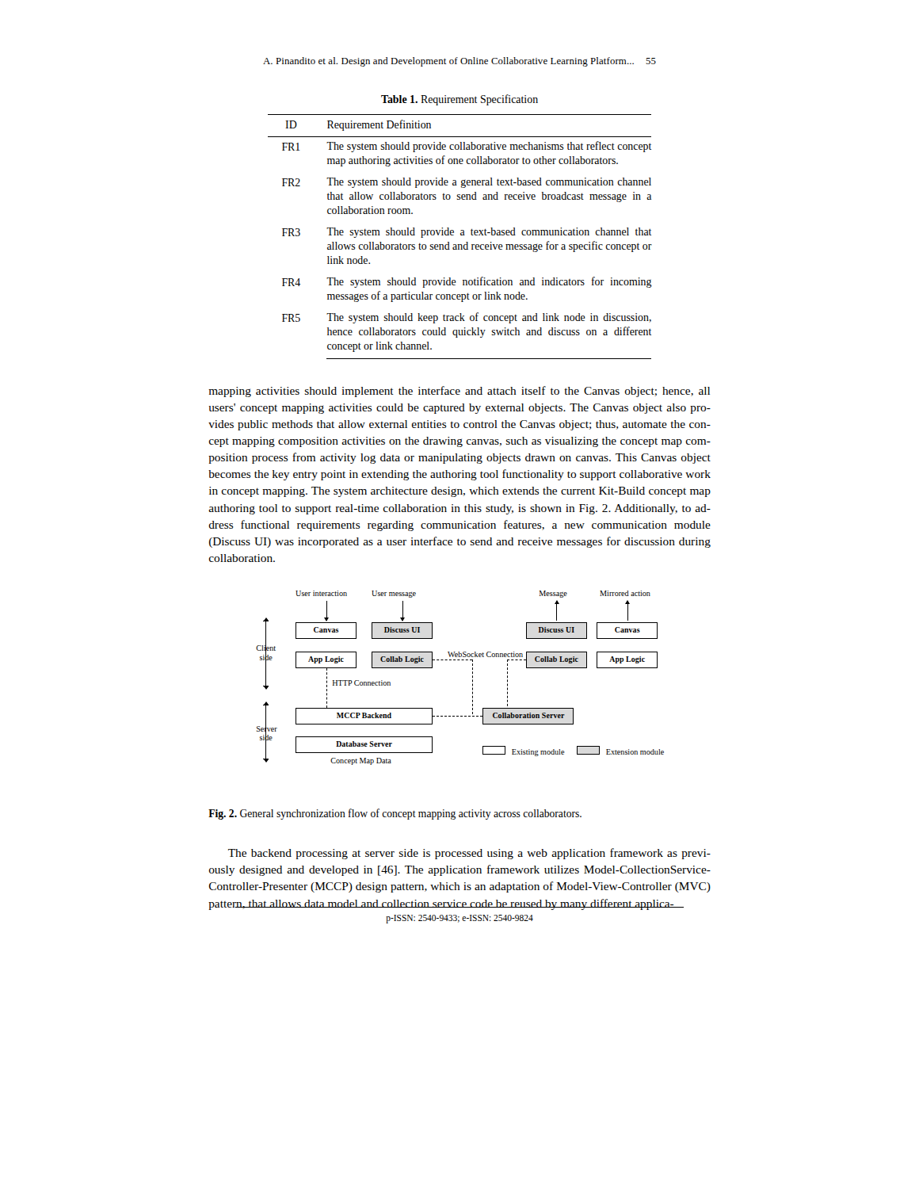A. Pinandito et al. Design and Development of Online Collaborative Learning Platform...55
Table 1. Requirement Specification
| ID | Requirement Definition |
| --- | --- |
| FR1 | The system should provide collaborative mechanisms that reflect concept map authoring activities of one collaborator to other collaborators. |
| FR2 | The system should provide a general text-based communication channel that allow collaborators to send and receive broadcast message in a collaboration room. |
| FR3 | The system should provide a text-based communication channel that allows collaborators to send and receive message for a specific concept or link node. |
| FR4 | The system should provide notification and indicators for incoming messages of a particular concept or link node. |
| FR5 | The system should keep track of concept and link node in discussion, hence collaborators could quickly switch and discuss on a different concept or link channel. |
mapping activities should implement the interface and attach itself to the Canvas object; hence, all users' concept mapping activities could be captured by external objects. The Canvas object also provides public methods that allow external entities to control the Canvas object; thus, automate the concept mapping composition activities on the drawing canvas, such as visualizing the concept map composition process from activity log data or manipulating objects drawn on canvas. This Canvas object becomes the key entry point in extending the authoring tool functionality to support collaborative work in concept mapping. The system architecture design, which extends the current Kit-Build concept map authoring tool to support real-time collaboration in this study, is shown in Fig. 2. Additionally, to address functional requirements regarding communication features, a new communication module (Discuss UI) was incorporated as a user interface to send and receive messages for discussion during collaboration.
User interaction
User message
Message
Mirrored action
Client
side
Server
side
Canvas
Discuss UI
App Logic
Collab Logic
Discuss UI
Canvas
Collab Logic
App Logic
WebSocket Connection
HTTP Connection
MCCP Backend
Collaboration Server
Database Server
Concept Map Data
Existing module
Extension module
Fig. 2. General synchronization flow of concept mapping activity across collaborators.
The backend processing at server side is processed using a web application framework as previously designed and developed in [46]. The application framework utilizes Model-CollectionService-Controller-Presenter (MCCP) design pattern, which is an adaptation of Model-View-Controller (MVC) pattern, that allows data model and collection service code be reused by many different applica-
p-ISSN: 2540-9433; e-ISSN: 2540-9824